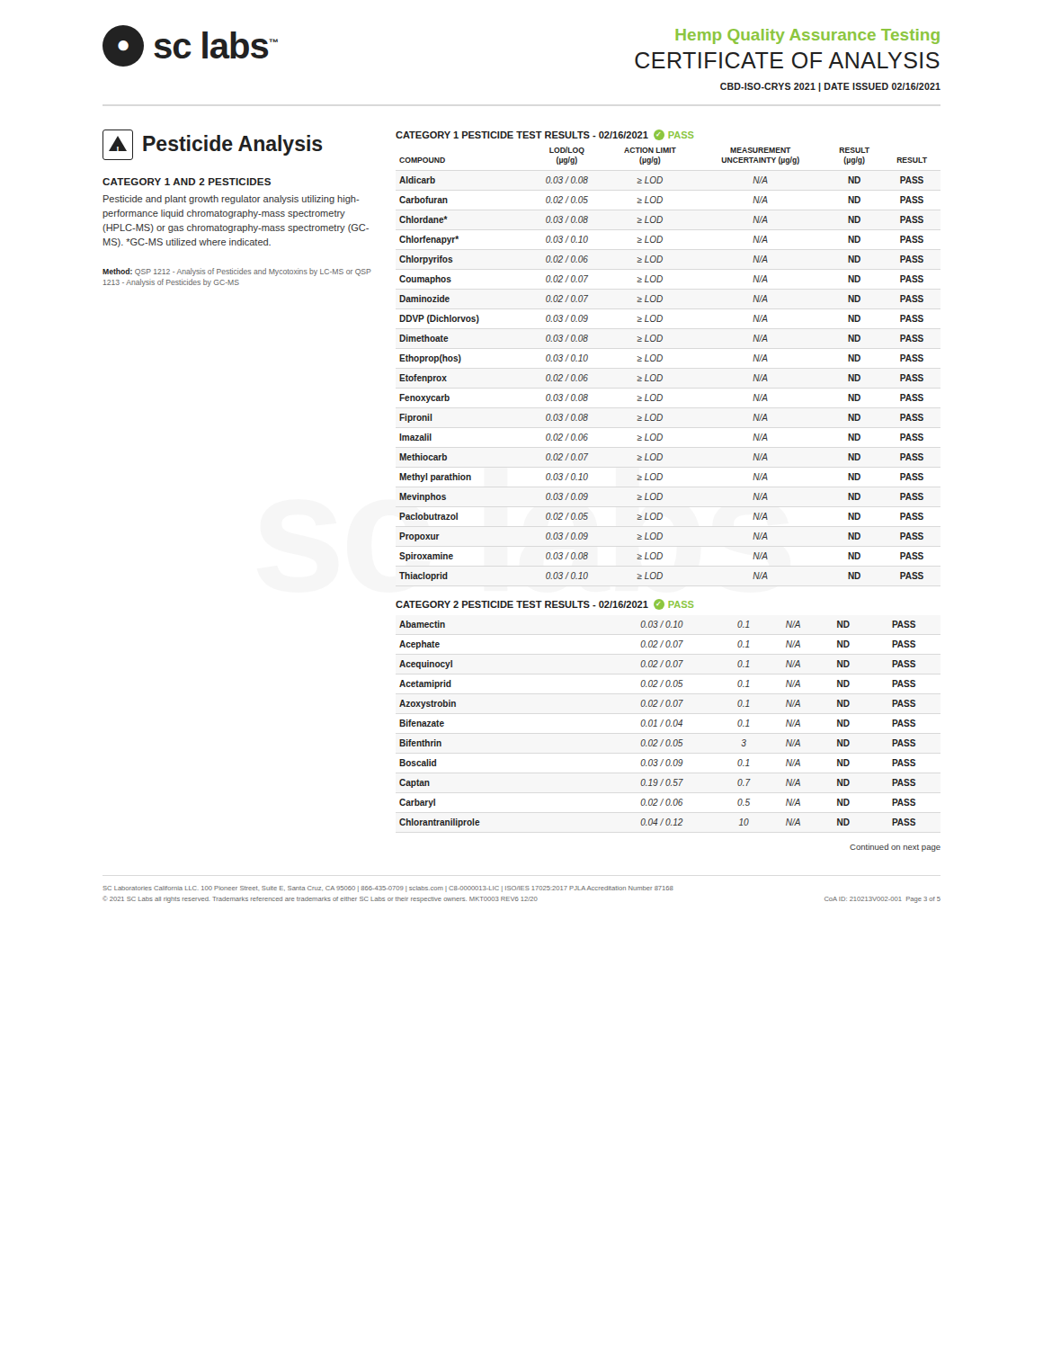sc labs
●
sc labs™
Hemp Quality Assurance Testing
CERTIFICATE OF ANALYSIS
CBD-ISO-CRYS 2021 | DATE ISSUED 02/16/2021
Pesticide Analysis
CATEGORY 1 AND 2 PESTICIDES
Pesticide and plant growth regulator analysis utilizing high-performance liquid chromatography-mass spectrometry (HPLC-MS) or gas chromatography-mass spectrometry (GC-MS). *GC-MS utilized where indicated.
Method: QSP 1212 - Analysis of Pesticides and Mycotoxins by LC-MS or QSP 1213 - Analysis of Pesticides by GC-MS
CATEGORY 1 PESTICIDE TEST RESULTS - 02/16/2021 ✓PASS
| COMPOUND | LOD/LOQ (µg/g) | ACTION LIMIT (µg/g) | MEASUREMENT UNCERTAINTY (µg/g) | RESULT (µg/g) | RESULT |
| --- | --- | --- | --- | --- | --- |
| Aldicarb | 0.03 / 0.08 | ≥ LOD | N/A | ND | PASS |
| Carbofuran | 0.02 / 0.05 | ≥ LOD | N/A | ND | PASS |
| Chlordane* | 0.03 / 0.08 | ≥ LOD | N/A | ND | PASS |
| Chlorfenapyr* | 0.03 / 0.10 | ≥ LOD | N/A | ND | PASS |
| Chlorpyrifos | 0.02 / 0.06 | ≥ LOD | N/A | ND | PASS |
| Coumaphos | 0.02 / 0.07 | ≥ LOD | N/A | ND | PASS |
| Daminozide | 0.02 / 0.07 | ≥ LOD | N/A | ND | PASS |
| DDVP (Dichlorvos) | 0.03 / 0.09 | ≥ LOD | N/A | ND | PASS |
| Dimethoate | 0.03 / 0.08 | ≥ LOD | N/A | ND | PASS |
| Ethoprop(hos) | 0.03 / 0.10 | ≥ LOD | N/A | ND | PASS |
| Etofenprox | 0.02 / 0.06 | ≥ LOD | N/A | ND | PASS |
| Fenoxycarb | 0.03 / 0.08 | ≥ LOD | N/A | ND | PASS |
| Fipronil | 0.03 / 0.08 | ≥ LOD | N/A | ND | PASS |
| Imazalil | 0.02 / 0.06 | ≥ LOD | N/A | ND | PASS |
| Methiocarb | 0.02 / 0.07 | ≥ LOD | N/A | ND | PASS |
| Methyl parathion | 0.03 / 0.10 | ≥ LOD | N/A | ND | PASS |
| Mevinphos | 0.03 / 0.09 | ≥ LOD | N/A | ND | PASS |
| Paclobutrazol | 0.02 / 0.05 | ≥ LOD | N/A | ND | PASS |
| Propoxur | 0.03 / 0.09 | ≥ LOD | N/A | ND | PASS |
| Spiroxamine | 0.03 / 0.08 | ≥ LOD | N/A | ND | PASS |
| Thiacloprid | 0.03 / 0.10 | ≥ LOD | N/A | ND | PASS |
CATEGORY 2 PESTICIDE TEST RESULTS - 02/16/2021 ✓PASS
| Abamectin | 0.03 / 0.10 | 0.1 | N/A | ND | PASS |
| Acephate | 0.02 / 0.07 | 0.1 | N/A | ND | PASS |
| Acequinocyl | 0.02 / 0.07 | 0.1 | N/A | ND | PASS |
| Acetamiprid | 0.02 / 0.05 | 0.1 | N/A | ND | PASS |
| Azoxystrobin | 0.02 / 0.07 | 0.1 | N/A | ND | PASS |
| Bifenazate | 0.01 / 0.04 | 0.1 | N/A | ND | PASS |
| Bifenthrin | 0.02 / 0.05 | 3 | N/A | ND | PASS |
| Boscalid | 0.03 / 0.09 | 0.1 | N/A | ND | PASS |
| Captan | 0.19 / 0.57 | 0.7 | N/A | ND | PASS |
| Carbaryl | 0.02 / 0.06 | 0.5 | N/A | ND | PASS |
| Chlorantraniliprole | 0.04 / 0.12 | 10 | N/A | ND | PASS |
Continued on next page
SC Laboratories California LLC. 100 Pioneer Street, Suite E, Santa Cruz, CA 95060 | 866-435-0709 | sclabs.com | C8-0000013-LIC | ISO/IES 17025:2017 PJLA Accreditation Number 87168
© 2021 SC Labs all rights reserved. Trademarks referenced are trademarks of either SC Labs or their respective owners. MKT0003 REV6 12/20
CoA ID: 210213V002-001 Page 3 of 5